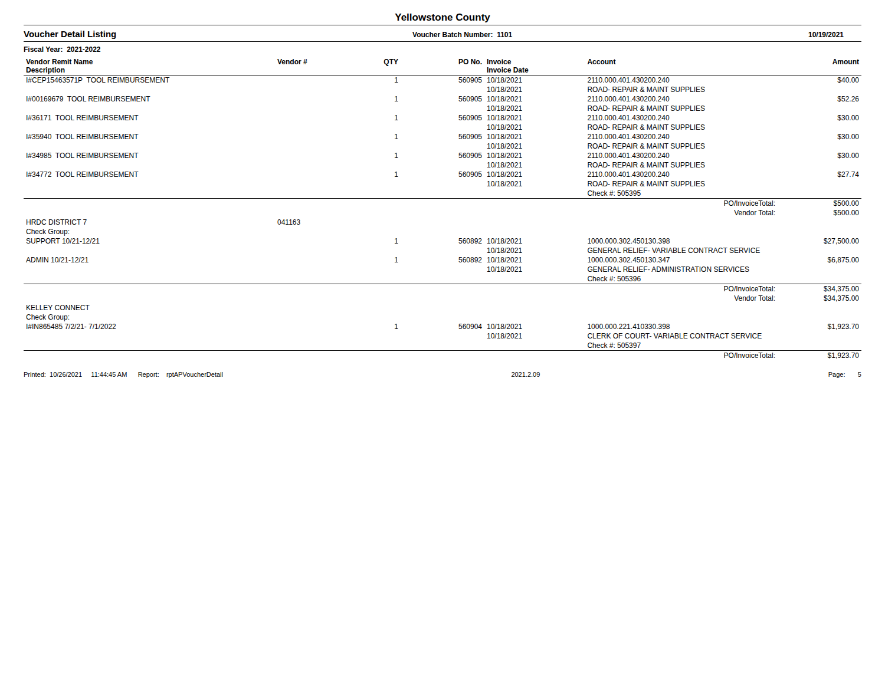Yellowstone County
Voucher Detail Listing
Voucher Batch Number: 1101
10/19/2021
Fiscal Year: 2021-2022
| Vendor Remit Name Description | Vendor # | QTY | PO No. | Invoice Invoice Date | Account | Amount |
| --- | --- | --- | --- | --- | --- | --- |
| I#CEP15463571P TOOL REIMBURSEMENT | | 1 | 560905 | 10/18/2021 | 2110.000.401.430200.240 | $40.00 |
| | | | | 10/18/2021 | ROAD- REPAIR & MAINT SUPPLIES | |
| I#00169679 TOOL REIMBURSEMENT | | 1 | 560905 | 10/18/2021 | 2110.000.401.430200.240 | $52.26 |
| | | | | 10/18/2021 | ROAD- REPAIR & MAINT SUPPLIES | |
| I#36171 TOOL REIMBURSEMENT | | 1 | 560905 | 10/18/2021 | 2110.000.401.430200.240 | $30.00 |
| | | | | 10/18/2021 | ROAD- REPAIR & MAINT SUPPLIES | |
| I#35940 TOOL REIMBURSEMENT | | 1 | 560905 | 10/18/2021 | 2110.000.401.430200.240 | $30.00 |
| | | | | 10/18/2021 | ROAD- REPAIR & MAINT SUPPLIES | |
| I#34985 TOOL REIMBURSEMENT | | 1 | 560905 | 10/18/2021 | 2110.000.401.430200.240 | $30.00 |
| | | | | 10/18/2021 | ROAD- REPAIR & MAINT SUPPLIES | |
| I#34772 TOOL REIMBURSEMENT | | 1 | 560905 | 10/18/2021 | 2110.000.401.430200.240 | $27.74 |
| | | | | 10/18/2021 | ROAD- REPAIR & MAINT SUPPLIES | |
| | Check #: 505395 | |
| | PO/InvoiceTotal: | $500.00 |
| | Vendor Total: | $500.00 |
| HRDC DISTRICT 7 | 041163 | |
| Check Group: | |
| SUPPORT 10/21-12/21 | | 1 | 560892 | 10/18/2021 | 1000.000.302.450130.398 | $27,500.00 |
| | | | | 10/18/2021 | GENERAL RELIEF- VARIABLE CONTRACT SERVICE | |
| ADMIN 10/21-12/21 | | 1 | 560892 | 10/18/2021 | 1000.000.302.450130.347 | $6,875.00 |
| | | | | 10/18/2021 | GENERAL RELIEF- ADMINISTRATION SERVICES | |
| | Check #: 505396 | |
| | PO/InvoiceTotal: | $34,375.00 |
| | Vendor Total: | $34,375.00 |
| KELLEY CONNECT | |
| Check Group: | |
| I#IN865485 7/2/21- 7/1/2022 | | 1 | 560904 | 10/18/2021 | 1000.000.221.410330.398 | $1,923.70 |
| | | | | 10/18/2021 | CLERK OF COURT- VARIABLE CONTRACT SERVICE | |
| | Check #: 505397 | |
| | PO/InvoiceTotal: | $1,923.70 |
Printed: 10/26/2021 11:44:45 AM Report: rptAPVoucherDetail
2021.2.09
Page: 5